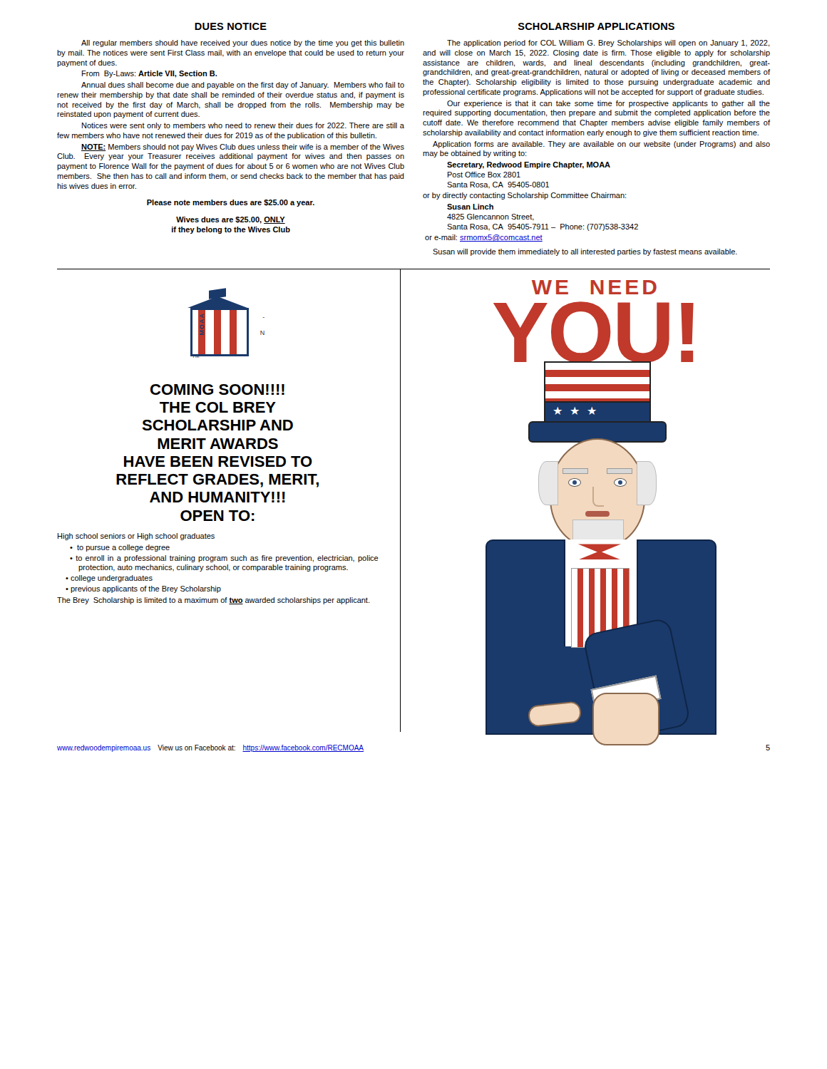DUES NOTICE
All regular members should have received your dues notice by the time you get this bulletin by mail. The notices were sent First Class mail, with an envelope that could be used to return your payment of dues.
From By-Laws: Article VII, Section B.
Annual dues shall become due and payable on the first day of January. Members who fail to renew their membership by that date shall be reminded of their overdue status and, if payment is not received by the first day of March, shall be dropped from the rolls. Membership may be reinstated upon payment of current dues.
Notices were sent only to members who need to renew their dues for 2022. There are still a few members who have not renewed their dues for 2019 as of the publication of this bulletin.
NOTE: Members should not pay Wives Club dues unless their wife is a member of the Wives Club. Every year your Treasurer receives additional payment for wives and then passes on payment to Florence Wall for the payment of dues for about 5 or 6 women who are not Wives Club members. She then has to call and inform them, or send checks back to the member that has paid his wives dues in error.
Please note members dues are $25.00 a year.
Wives dues are $25.00, ONLY
if they belong to the Wives Club
SCHOLARSHIP APPLICATIONS
The application period for COL William G. Brey Scholarships will open on January 1, 2022, and will close on March 15, 2022. Closing date is firm. Those eligible to apply for scholarship assistance are children, wards, and lineal descendants (including grandchildren, great-grandchildren, and great-great-grandchildren, natural or adopted of living or deceased members of the Chapter). Scholarship eligibility is limited to those pursuing undergraduate academic and professional certificate programs. Applications will not be accepted for support of graduate studies.
Our experience is that it can take some time for prospective applicants to gather all the required supporting documentation, then prepare and submit the completed application before the cutoff date. We therefore recommend that Chapter members advise eligible family members of scholarship availability and contact information early enough to give them sufficient reaction time.
Application forms are available. They are available on our website (under Programs) and also may be obtained by writing to:
Secretary, Redwood Empire Chapter, MOAA
Post Office Box 2801
Santa Rosa, CA 95405-0801
or by directly contacting Scholarship Committee Chairman:
Susan Linch
4825 Glencannon Street,
Santa Rosa, CA 95405-7911 – Phone: (707)538-3342
or e-mail: srmomx5@comcast.net
Susan will provide them immediately to all interested parties by fastest means available.
MOAA
TM
-
N
COMING SOON!!!!
THE COL BREY
SCHOLARSHIP AND
MERIT AWARDS
HAVE BEEN REVISED TO
REFLECT GRADES, MERIT,
AND HUMANITY!!!
OPEN TO:
High school seniors or High school graduates
• to pursue a college degree
• to enroll in a professional training program such as fire prevention, electrician, police protection, auto mechanics, culinary school, or comparable training programs.
• college undergraduates
• previous applicants of the Brey Scholarship
The Brey Scholarship is limited to a maximum of two awarded scholarships per applicant.
WE NEED
YOU!
★★★
www.redwoodempiremoaa.us View us on Facebook at: https://www.facebook.com/RECMOAA 5